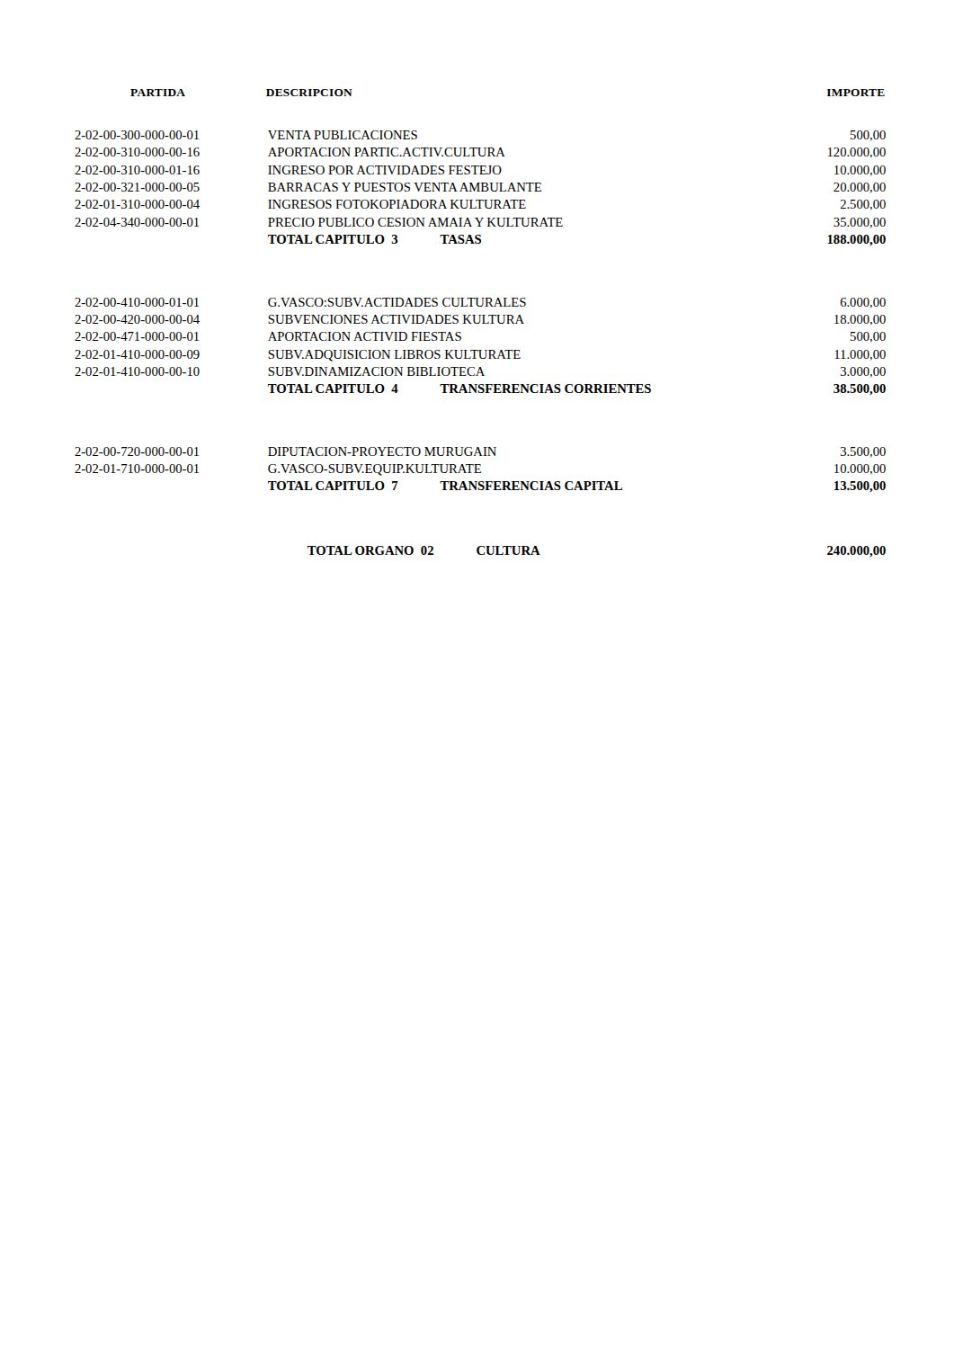| PARTIDA | DESCRIPCION | IMPORTE |
| --- | --- | --- |
| 2-02-00-300-000-00-01 | VENTA PUBLICACIONES | 500,00 |
| 2-02-00-310-000-00-16 | APORTACION PARTIC.ACTIV.CULTURA | 120.000,00 |
| 2-02-00-310-000-01-16 | INGRESO POR ACTIVIDADES FESTEJO | 10.000,00 |
| 2-02-00-321-000-00-05 | BARRACAS Y PUESTOS VENTA AMBULANTE | 20.000,00 |
| 2-02-01-310-000-00-04 | INGRESOS FOTOKOPIADORA KULTURATE | 2.500,00 |
| 2-02-04-340-000-00-01 | PRECIO PUBLICO CESION AMAIA Y KULTURATE | 35.000,00 |
| | TOTAL CAPITULO 3 TASAS | 188.000,00 |
| 2-02-00-410-000-01-01 | G.VASCO:SUBV.ACTIDADES CULTURALES | 6.000,00 |
| 2-02-00-420-000-00-04 | SUBVENCIONES ACTIVIDADES KULTURA | 18.000,00 |
| 2-02-00-471-000-00-01 | APORTACION ACTIVID FIESTAS | 500,00 |
| 2-02-01-410-000-00-09 | SUBV.ADQUISICION LIBROS KULTURATE | 11.000,00 |
| 2-02-01-410-000-00-10 | SUBV.DINAMIZACION BIBLIOTECA | 3.000,00 |
| | TOTAL CAPITULO 4 TRANSFERENCIAS CORRIENTES | 38.500,00 |
| 2-02-00-720-000-00-01 | DIPUTACION-PROYECTO MURUGAIN | 3.500,00 |
| 2-02-01-710-000-00-01 | G.VASCO-SUBV.EQUIP.KULTURATE | 10.000,00 |
| | TOTAL CAPITULO 7 TRANSFERENCIAS CAPITAL | 13.500,00 |
| | TOTAL ORGANO 02 CULTURA | 240.000,00 |